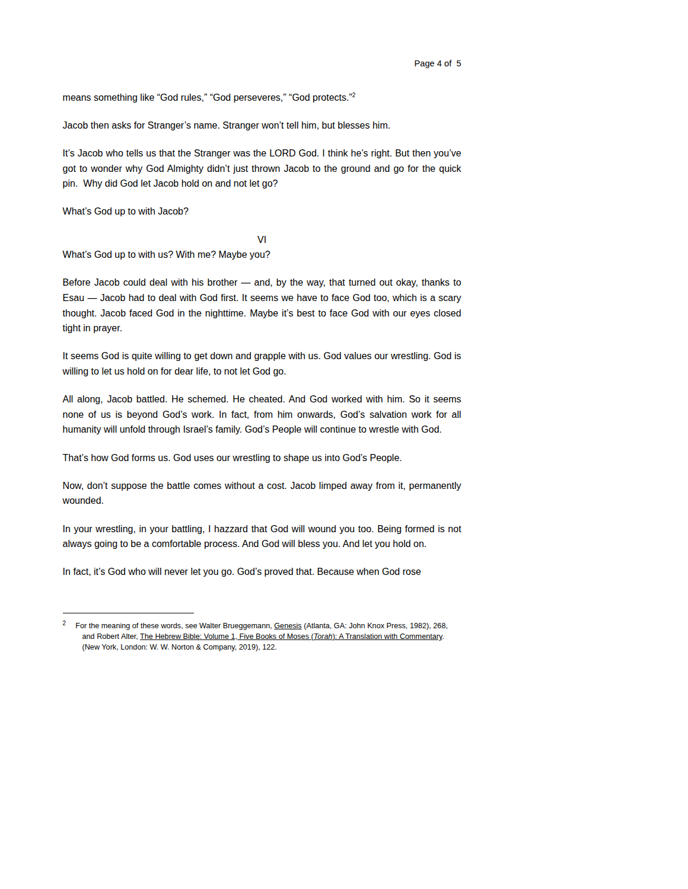Page 4 of 5
means something like “God rules,” “God perseveres,” “God protects.”2
Jacob then asks for Stranger’s name. Stranger won’t tell him, but blesses him.
It’s Jacob who tells us that the Stranger was the LORD God. I think he’s right. But then you’ve got to wonder why God Almighty didn’t just thrown Jacob to the ground and go for the quick pin. Why did God let Jacob hold on and not let go?
What’s God up to with Jacob?
VI
What’s God up to with us? With me? Maybe you?
Before Jacob could deal with his brother — and, by the way, that turned out okay, thanks to Esau — Jacob had to deal with God first. It seems we have to face God too, which is a scary thought. Jacob faced God in the nighttime. Maybe it’s best to face God with our eyes closed tight in prayer.
It seems God is quite willing to get down and grapple with us. God values our wrestling. God is willing to let us hold on for dear life, to not let God go.
All along, Jacob battled. He schemed. He cheated. And God worked with him. So it seems none of us is beyond God’s work. In fact, from him onwards, God’s salvation work for all humanity will unfold through Israel’s family. God’s People will continue to wrestle with God.
That’s how God forms us. God uses our wrestling to shape us into God’s People.
Now, don’t suppose the battle comes without a cost. Jacob limped away from it, permanently wounded.
In your wrestling, in your battling, I hazzard that God will wound you too. Being formed is not always going to be a comfortable process. And God will bless you. And let you hold on.
In fact, it’s God who will never let you go. God’s proved that. Because when God rose
2 For the meaning of these words, see Walter Brueggemann, Genesis (Atlanta, GA: John Knox Press, 1982), 268, and Robert Alter, The Hebrew Bible: Volume 1, Five Books of Moses (Torah): A Translation with Commentary. (New York, London: W. W. Norton & Company, 2019), 122.